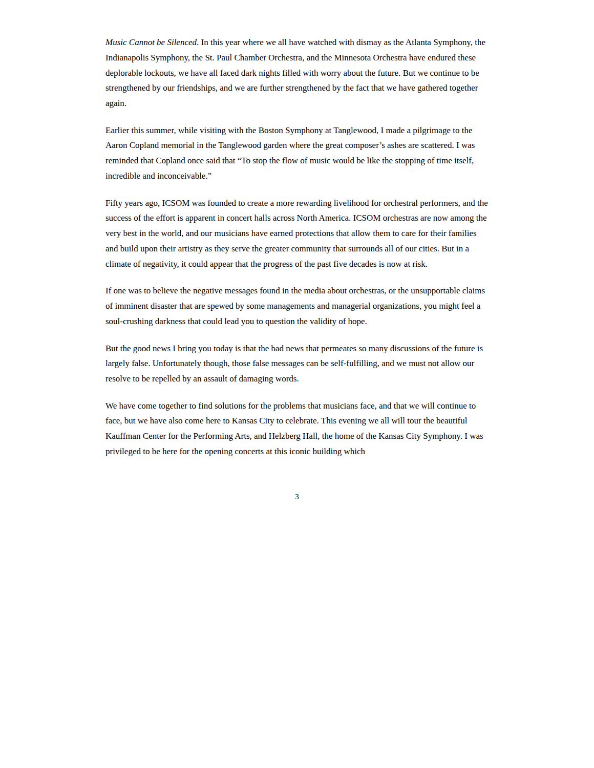Music Cannot be Silenced. In this year where we all have watched with dismay as the Atlanta Symphony, the Indianapolis Symphony, the St. Paul Chamber Orchestra, and the Minnesota Orchestra have endured these deplorable lockouts, we have all faced dark nights filled with worry about the future. But we continue to be strengthened by our friendships, and we are further strengthened by the fact that we have gathered together again.
Earlier this summer, while visiting with the Boston Symphony at Tanglewood, I made a pilgrimage to the Aaron Copland memorial in the Tanglewood garden where the great composer’s ashes are scattered. I was reminded that Copland once said that “To stop the flow of music would be like the stopping of time itself, incredible and inconceivable.”
Fifty years ago, ICSOM was founded to create a more rewarding livelihood for orchestral performers, and the success of the effort is apparent in concert halls across North America. ICSOM orchestras are now among the very best in the world, and our musicians have earned protections that allow them to care for their families and build upon their artistry as they serve the greater community that surrounds all of our cities. But in a climate of negativity, it could appear that the progress of the past five decades is now at risk.
If one was to believe the negative messages found in the media about orchestras, or the unsupportable claims of imminent disaster that are spewed by some managements and managerial organizations, you might feel a soul-crushing darkness that could lead you to question the validity of hope.
But the good news I bring you today is that the bad news that permeates so many discussions of the future is largely false. Unfortunately though, those false messages can be self-fulfilling, and we must not allow our resolve to be repelled by an assault of damaging words.
We have come together to find solutions for the problems that musicians face, and that we will continue to face, but we have also come here to Kansas City to celebrate. This evening we all will tour the beautiful Kauffman Center for the Performing Arts, and Helzberg Hall, the home of the Kansas City Symphony. I was privileged to be here for the opening concerts at this iconic building which
3